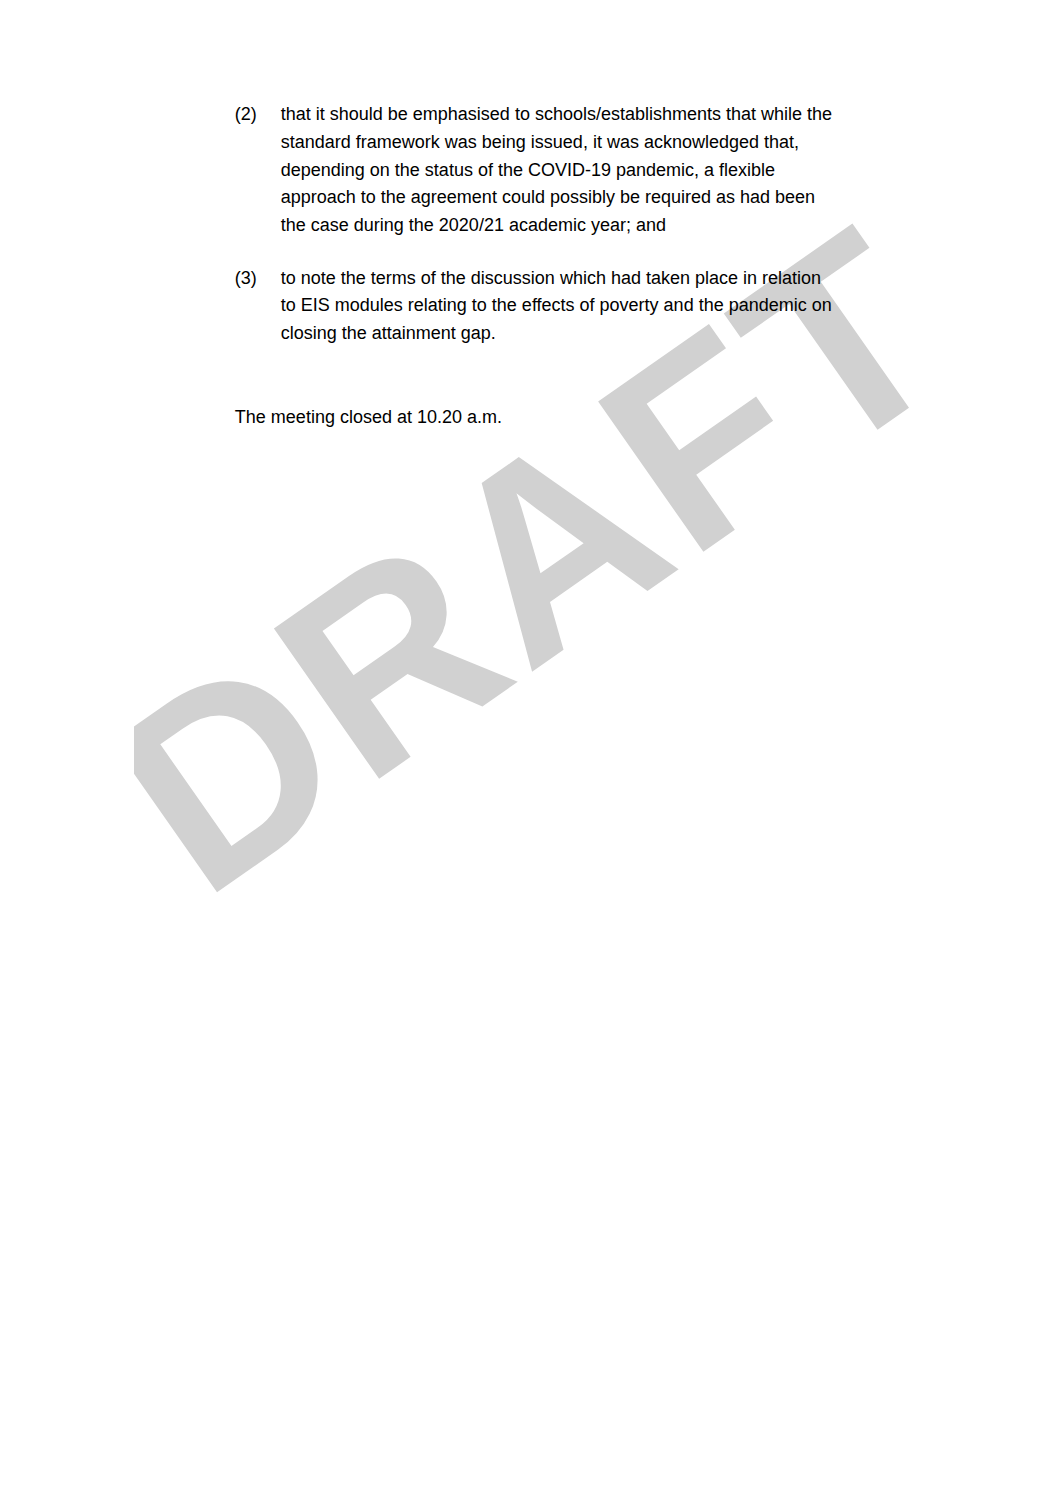DRAFT
(2)
that it should be emphasised to schools/establishments that while the standard framework was being issued, it was acknowledged that, depending on the status of the COVID-19 pandemic, a flexible approach to the agreement could possibly be required as had been the case during the 2020/21 academic year; and
(3)
to note the terms of the discussion which had taken place in relation to EIS modules relating to the effects of poverty and the pandemic on closing the attainment gap.
The meeting closed at 10.20 a.m.